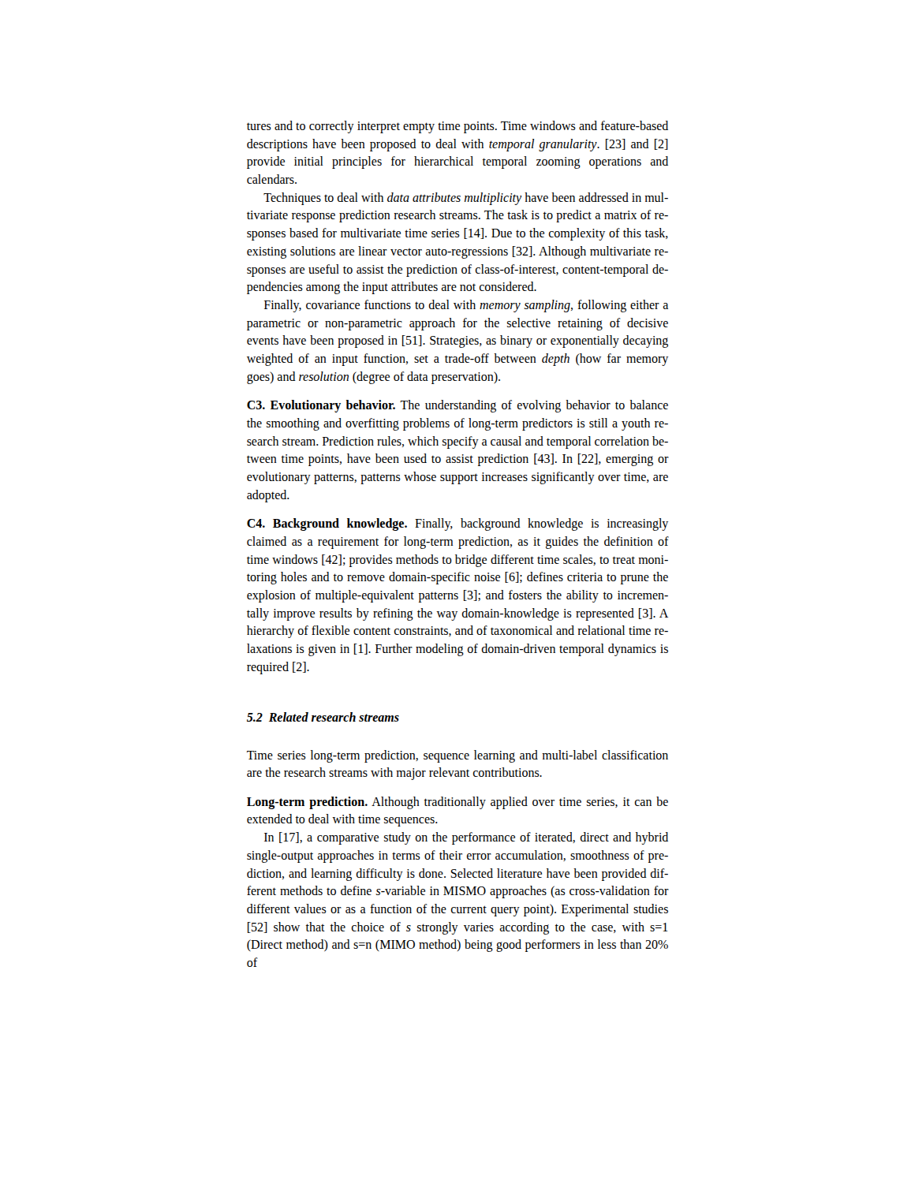tures and to correctly interpret empty time points. Time windows and feature-based descriptions have been proposed to deal with temporal granularity. [23] and [2] provide initial principles for hierarchical temporal zooming operations and calendars.
Techniques to deal with data attributes multiplicity have been addressed in multivariate response prediction research streams. The task is to predict a matrix of responses based for multivariate time series [14]. Due to the complexity of this task, existing solutions are linear vector auto-regressions [32]. Although multivariate responses are useful to assist the prediction of class-of-interest, content-temporal dependencies among the input attributes are not considered.
Finally, covariance functions to deal with memory sampling, following either a parametric or non-parametric approach for the selective retaining of decisive events have been proposed in [51]. Strategies, as binary or exponentially decaying weighted of an input function, set a trade-off between depth (how far memory goes) and resolution (degree of data preservation).
C3. Evolutionary behavior. The understanding of evolving behavior to balance the smoothing and overfitting problems of long-term predictors is still a youth research stream. Prediction rules, which specify a causal and temporal correlation between time points, have been used to assist prediction [43]. In [22], emerging or evolutionary patterns, patterns whose support increases significantly over time, are adopted.
C4. Background knowledge. Finally, background knowledge is increasingly claimed as a requirement for long-term prediction, as it guides the definition of time windows [42]; provides methods to bridge different time scales, to treat monitoring holes and to remove domain-specific noise [6]; defines criteria to prune the explosion of multiple-equivalent patterns [3]; and fosters the ability to incrementally improve results by refining the way domain-knowledge is represented [3]. A hierarchy of flexible content constraints, and of taxonomical and relational time relaxations is given in [1]. Further modeling of domain-driven temporal dynamics is required [2].
5.2 Related research streams
Time series long-term prediction, sequence learning and multi-label classification are the research streams with major relevant contributions.
Long-term prediction. Although traditionally applied over time series, it can be extended to deal with time sequences.
In [17], a comparative study on the performance of iterated, direct and hybrid single-output approaches in terms of their error accumulation, smoothness of prediction, and learning difficulty is done. Selected literature have been provided different methods to define s-variable in MISMO approaches (as cross-validation for different values or as a function of the current query point). Experimental studies [52] show that the choice of s strongly varies according to the case, with s=1 (Direct method) and s=n (MIMO method) being good performers in less than 20% of